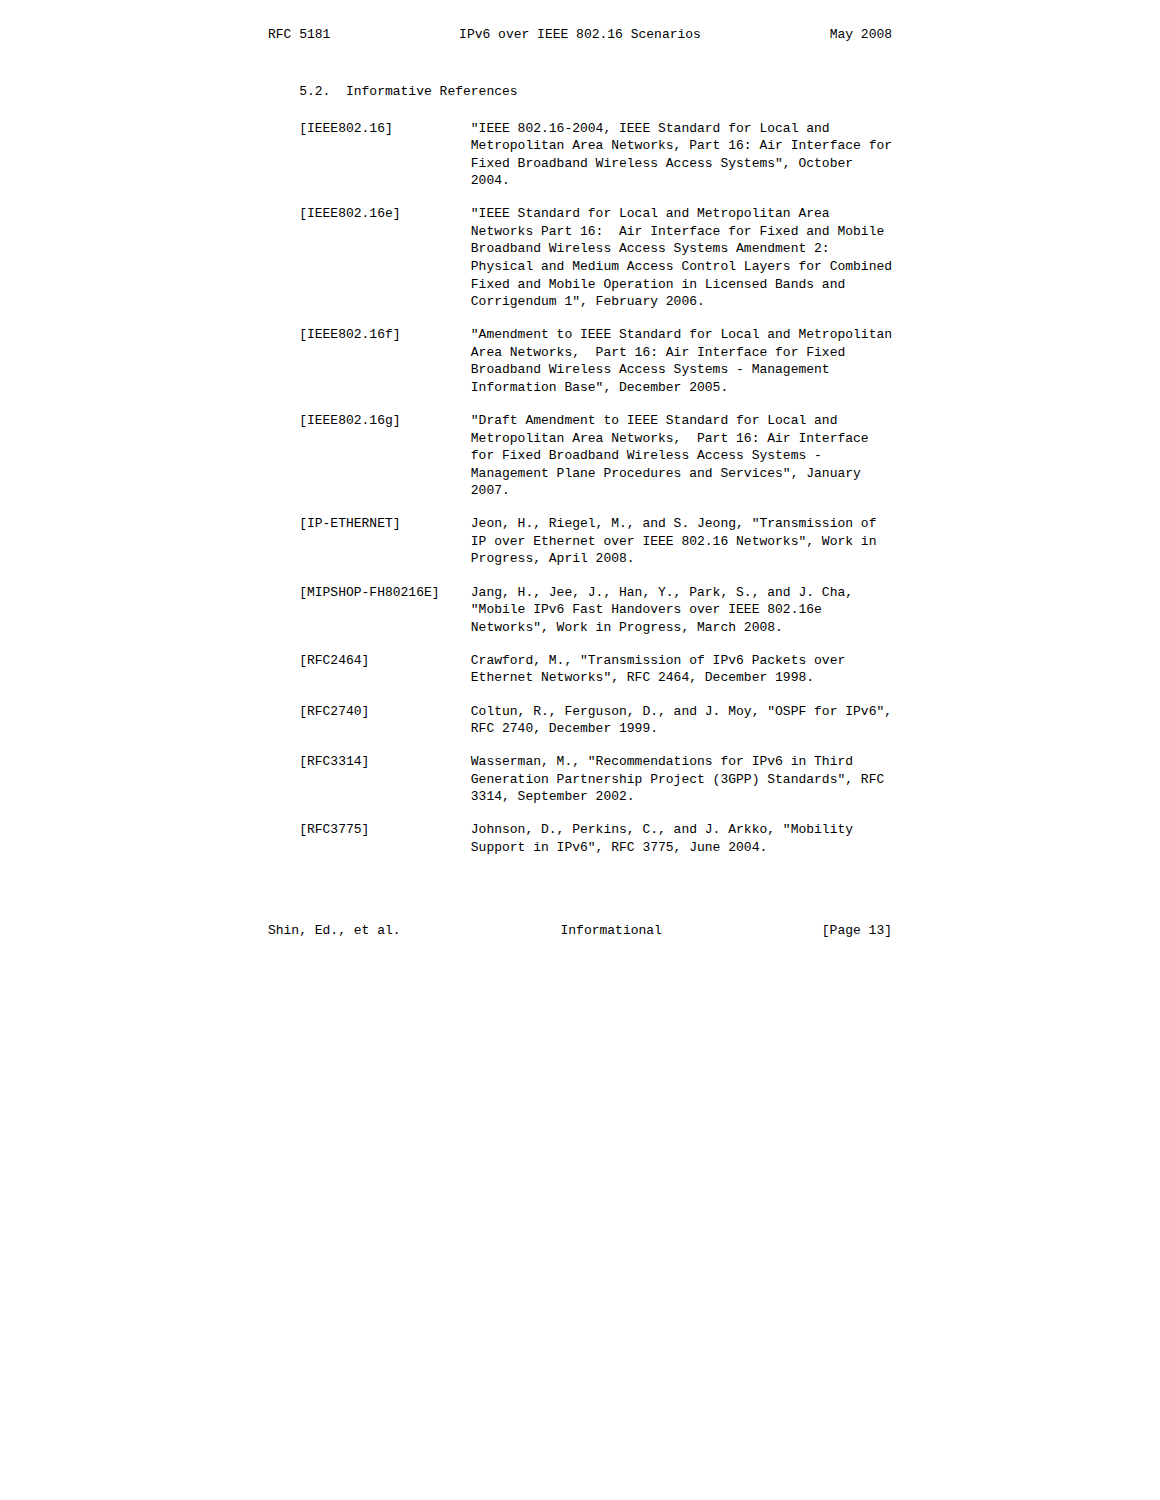RFC 5181 IPv6 over IEEE 802.16 Scenarios May 2008
5.2. Informative References
[IEEE802.16]
"IEEE 802.16-2004, IEEE Standard for Local and Metropolitan Area Networks, Part 16: Air Interface for Fixed Broadband Wireless Access Systems", October 2004.
[IEEE802.16e]
"IEEE Standard for Local and Metropolitan Area Networks Part 16: Air Interface for Fixed and Mobile Broadband Wireless Access Systems Amendment 2: Physical and Medium Access Control Layers for Combined Fixed and Mobile Operation in Licensed Bands and Corrigendum 1", February 2006.
[IEEE802.16f]
"Amendment to IEEE Standard for Local and Metropolitan Area Networks, Part 16: Air Interface for Fixed Broadband Wireless Access Systems - Management Information Base", December 2005.
[IEEE802.16g]
"Draft Amendment to IEEE Standard for Local and Metropolitan Area Networks, Part 16: Air Interface for Fixed Broadband Wireless Access Systems - Management Plane Procedures and Services", January 2007.
[IP-ETHERNET]
Jeon, H., Riegel, M., and S. Jeong, "Transmission of IP over Ethernet over IEEE 802.16 Networks", Work in Progress, April 2008.
[MIPSHOP-FH80216E]
Jang, H., Jee, J., Han, Y., Park, S., and J. Cha, "Mobile IPv6 Fast Handovers over IEEE 802.16e Networks", Work in Progress, March 2008.
[RFC2464]
Crawford, M., "Transmission of IPv6 Packets over Ethernet Networks", RFC 2464, December 1998.
[RFC2740]
Coltun, R., Ferguson, D., and J. Moy, "OSPF for IPv6", RFC 2740, December 1999.
[RFC3314]
Wasserman, M., "Recommendations for IPv6 in Third Generation Partnership Project (3GPP) Standards", RFC 3314, September 2002.
[RFC3775]
Johnson, D., Perkins, C., and J. Arkko, "Mobility Support in IPv6", RFC 3775, June 2004.
Shin, Ed., et al. Informational [Page 13]